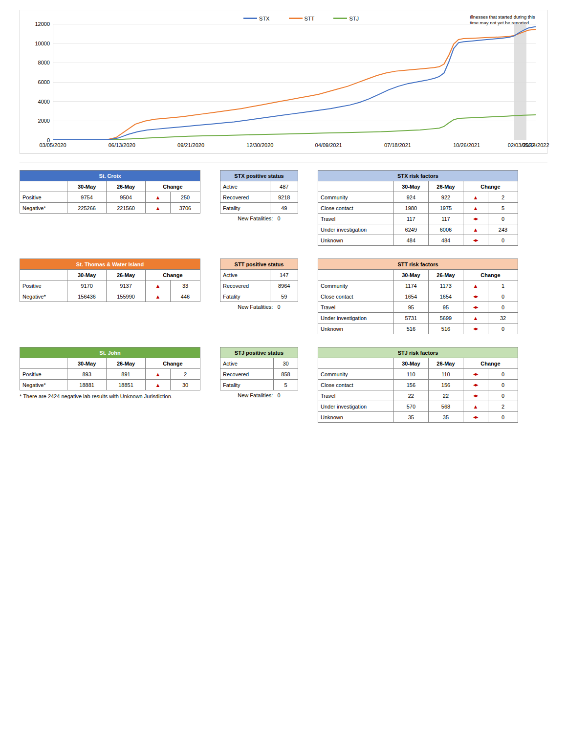STX STT STJ
Illnesses that started during this time may not yet be reported
12000
10000
8000
6000
4000
2000
0
03/05/2020
06/13/2020
09/21/2020
12/30/2020
04/09/2021
07/18/2021
10/26/2021
02/03/2022
05/14/2022
| St. Croix |
| --- |
| | 30-May | 26-May | Change |
| Positive | 9754 | 9504 | ▲ | 250 |
| Negative* | 225266 | 221560 | ▲ | 3706 |
| STX positive status |
| --- |
| Active | 487 |
| Recovered | 9218 |
| Fatality | 49 |
New Fatalities: 0
| STX risk factors |
| --- |
| | 30-May | 26-May | Change |
| Community | 924 | 922 | ▲ | 2 |
| Close contact | 1980 | 1975 | ▲ | 5 |
| Travel | 117 | 117 | ◂▸ | 0 |
| Under investigation | 6249 | 6006 | ▲ | 243 |
| Unknown | 484 | 484 | ◂▸ | 0 |
| St. Thomas & Water Island |
| --- |
| | 30-May | 26-May | Change |
| Positive | 9170 | 9137 | ▲ | 33 |
| Negative* | 156436 | 155990 | ▲ | 446 |
| STT positive status |
| --- |
| Active | 147 |
| Recovered | 8964 |
| Fatality | 59 |
New Fatalities: 0
| STT risk factors |
| --- |
| | 30-May | 26-May | Change |
| Community | 1174 | 1173 | ▲ | 1 |
| Close contact | 1654 | 1654 | ◂▸ | 0 |
| Travel | 95 | 95 | ◂▸ | 0 |
| Under investigation | 5731 | 5699 | ▲ | 32 |
| Unknown | 516 | 516 | ◂▸ | 0 |
| St. John |
| --- |
| | 30-May | 26-May | Change |
| Positive | 893 | 891 | ▲ | 2 |
| Negative* | 18881 | 18851 | ▲ | 30 |
* There are 2424 negative lab results with Unknown Jurisdiction.
| STJ positive status |
| --- |
| Active | 30 |
| Recovered | 858 |
| Fatality | 5 |
New Fatalities: 0
| STJ risk factors |
| --- |
| | 30-May | 26-May | Change |
| Community | 110 | 110 | ◂▸ | 0 |
| Close contact | 156 | 156 | ◂▸ | 0 |
| Travel | 22 | 22 | ◂▸ | 0 |
| Under investigation | 570 | 568 | ▲ | 2 |
| Unknown | 35 | 35 | ◂▸ | 0 |